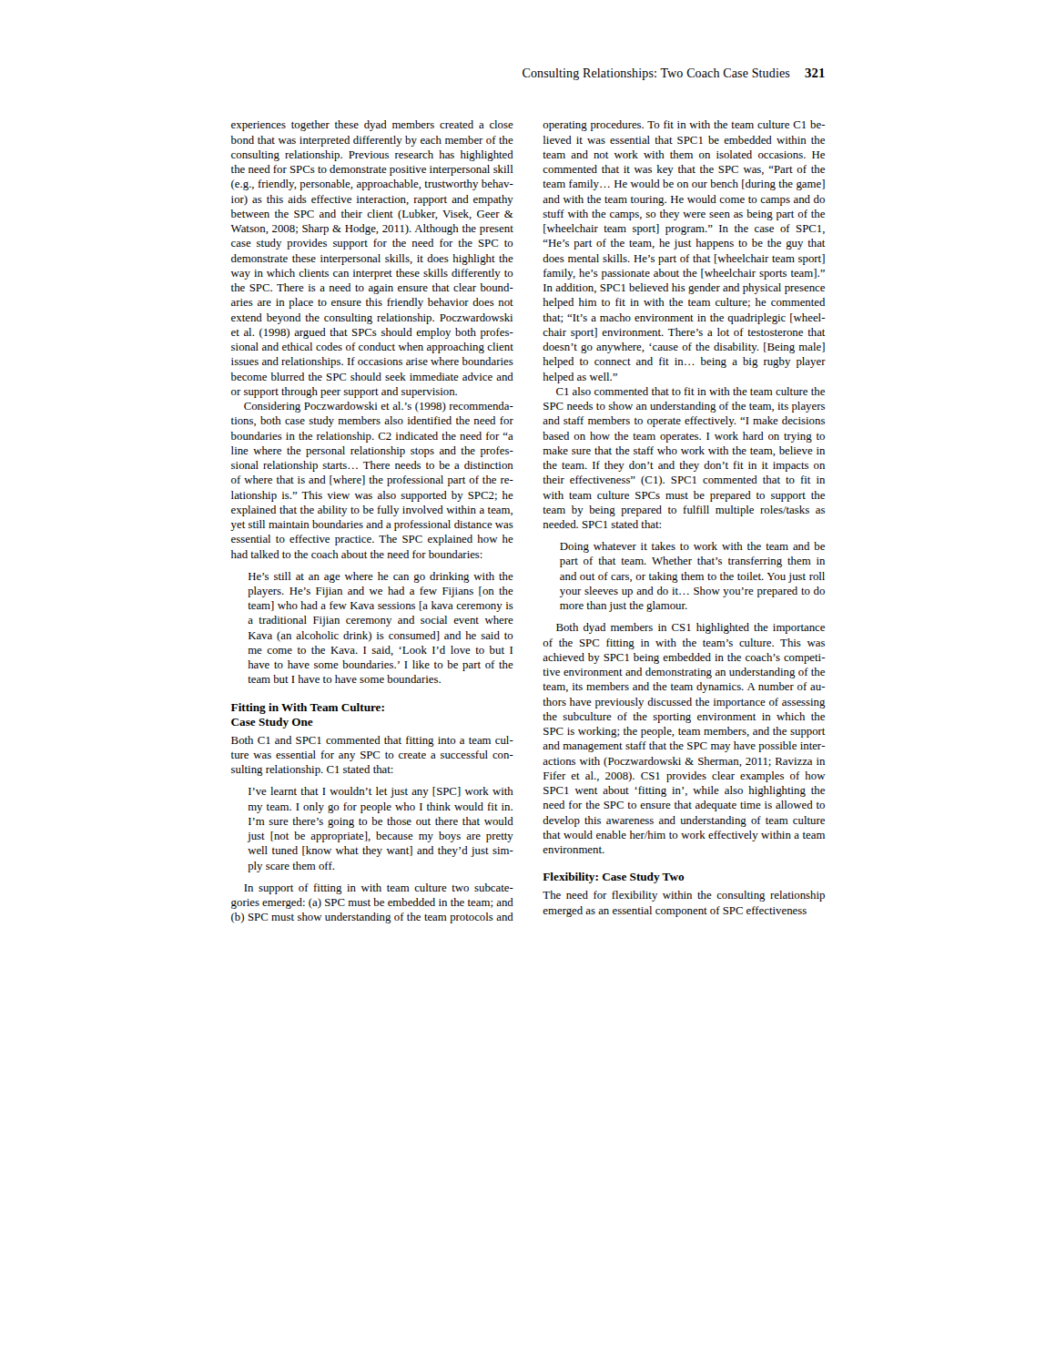Consulting Relationships: Two Coach Case Studies321
experiences together these dyad members created a close bond that was interpreted differently by each member of the consulting relationship. Previous research has highlighted the need for SPCs to demonstrate positive interpersonal skill (e.g., friendly, personable, approachable, trustworthy behavior) as this aids effective interaction, rapport and empathy between the SPC and their client (Lubker, Visek, Geer & Watson, 2008; Sharp & Hodge, 2011). Although the present case study provides support for the need for the SPC to demonstrate these interpersonal skills, it does highlight the way in which clients can interpret these skills differently to the SPC. There is a need to again ensure that clear boundaries are in place to ensure this friendly behavior does not extend beyond the consulting relationship. Poczwardowski et al. (1998) argued that SPCs should employ both professional and ethical codes of conduct when approaching client issues and relationships. If occasions arise where boundaries become blurred the SPC should seek immediate advice and or support through peer support and supervision.
Considering Poczwardowski et al.’s (1998) recommendations, both case study members also identified the need for boundaries in the relationship. C2 indicated the need for “a line where the personal relationship stops and the professional relationship starts… There needs to be a distinction of where that is and [where] the professional part of the relationship is.” This view was also supported by SPC2; he explained that the ability to be fully involved within a team, yet still maintain boundaries and a professional distance was essential to effective practice. The SPC explained how he had talked to the coach about the need for boundaries:
He’s still at an age where he can go drinking with the players. He’s Fijian and we had a few Fijians [on the team] who had a few Kava sessions [a kava ceremony is a traditional Fijian ceremony and social event where Kava (an alcoholic drink) is consumed] and he said to me come to the Kava. I said, ‘Look I’d love to but I have to have some boundaries.’ I like to be part of the team but I have to have some boundaries.
Fitting in With Team Culture:
Case Study One
Both C1 and SPC1 commented that fitting into a team culture was essential for any SPC to create a successful consulting relationship. C1 stated that:
I’ve learnt that I wouldn’t let just any [SPC] work with my team. I only go for people who I think would fit in. I’m sure there’s going to be those out there that would just [not be appropriate], because my boys are pretty well tuned [know what they want] and they’d just simply scare them off.
In support of fitting in with team culture two subcategories emerged: (a) SPC must be embedded in the team; and (b) SPC must show understanding of the team protocols and operating procedures. To fit in with the team culture C1 believed it was essential that SPC1 be embedded within the team and not work with them on isolated occasions. He commented that it was key that the SPC was, “Part of the team family… He would be on our bench [during the game] and with the team touring. He would come to camps and do stuff with the camps, so they were seen as being part of the [wheelchair team sport] program.” In the case of SPC1, “He’s part of the team, he just happens to be the guy that does mental skills. He’s part of that [wheelchair team sport] family, he’s passionate about the [wheelchair sports team].” In addition, SPC1 believed his gender and physical presence helped him to fit in with the team culture; he commented that; “It’s a macho environment in the quadriplegic [wheelchair sport] environment. There’s a lot of testosterone that doesn’t go anywhere, ‘cause of the disability. [Being male] helped to connect and fit in… being a big rugby player helped as well.”
C1 also commented that to fit in with the team culture the SPC needs to show an understanding of the team, its players and staff members to operate effectively. “I make decisions based on how the team operates. I work hard on trying to make sure that the staff who work with the team, believe in the team. If they don’t and they don’t fit in it impacts on their effectiveness” (C1). SPC1 commented that to fit in with team culture SPCs must be prepared to support the team by being prepared to fulfill multiple roles/tasks as needed. SPC1 stated that:
Doing whatever it takes to work with the team and be part of that team. Whether that’s transferring them in and out of cars, or taking them to the toilet. You just roll your sleeves up and do it… Show you’re prepared to do more than just the glamour.
Both dyad members in CS1 highlighted the importance of the SPC fitting in with the team’s culture. This was achieved by SPC1 being embedded in the coach’s competitive environment and demonstrating an understanding of the team, its members and the team dynamics. A number of authors have previously discussed the importance of assessing the subculture of the sporting environment in which the SPC is working; the people, team members, and the support and management staff that the SPC may have possible interactions with (Poczwardowski & Sherman, 2011; Ravizza in Fifer et al., 2008). CS1 provides clear examples of how SPC1 went about ‘fitting in’, while also highlighting the need for the SPC to ensure that adequate time is allowed to develop this awareness and understanding of team culture that would enable her/him to work effectively within a team environment.
Flexibility: Case Study Two
The need for flexibility within the consulting relationship emerged as an essential component of SPC effectiveness